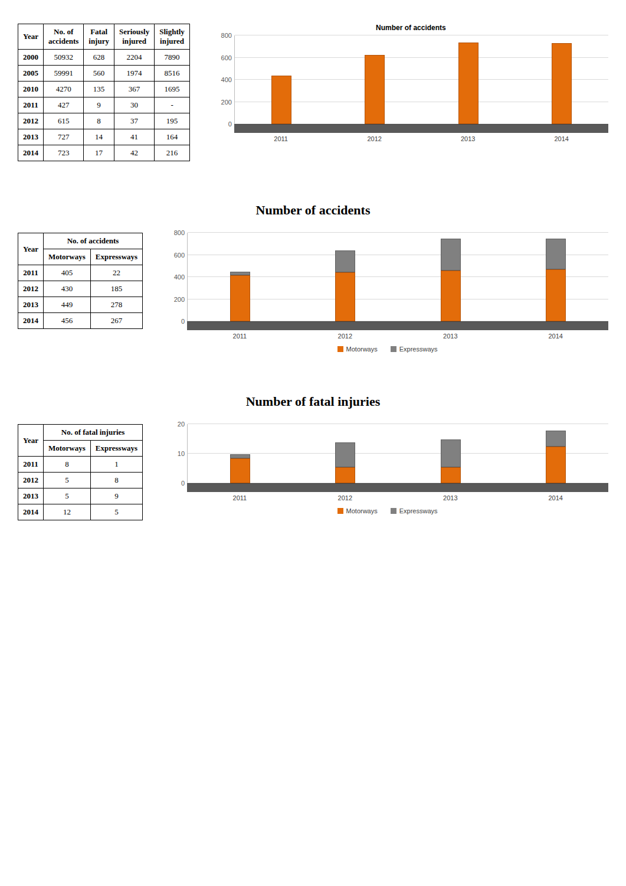| Year | No. of accidents | Fatal injury | Seriously injured | Slightly injured |
| --- | --- | --- | --- | --- |
| 2000 | 50932 | 628 | 2204 | 7890 |
| 2005 | 59991 | 560 | 1974 | 8516 |
| 2010 | 4270 | 135 | 367 | 1695 |
| 2011 | 427 | 9 | 30 | - |
| 2012 | 615 | 8 | 37 | 195 |
| 2013 | 727 | 14 | 41 | 164 |
| 2014 | 723 | 17 | 42 | 216 |
Number of accidents
800
600
400
200
0
2011201220132014
Number of accidents
| Year | No. of accidents |
| --- | --- |
| Motorways | Expressways |
| 2011 | 405 | 22 |
| 2012 | 430 | 185 |
| 2013 | 449 | 278 |
| 2014 | 456 | 267 |
800
600
400
200
0
2011201220132014
Motorways
Expressways
Number of fatal injuries
| Year | No. of fatal injuries |
| --- | --- |
| Motorways | Expressways |
| 2011 | 8 | 1 |
| 2012 | 5 | 8 |
| 2013 | 5 | 9 |
| 2014 | 12 | 5 |
20
10
0
2011201220132014
Motorways
Expressways